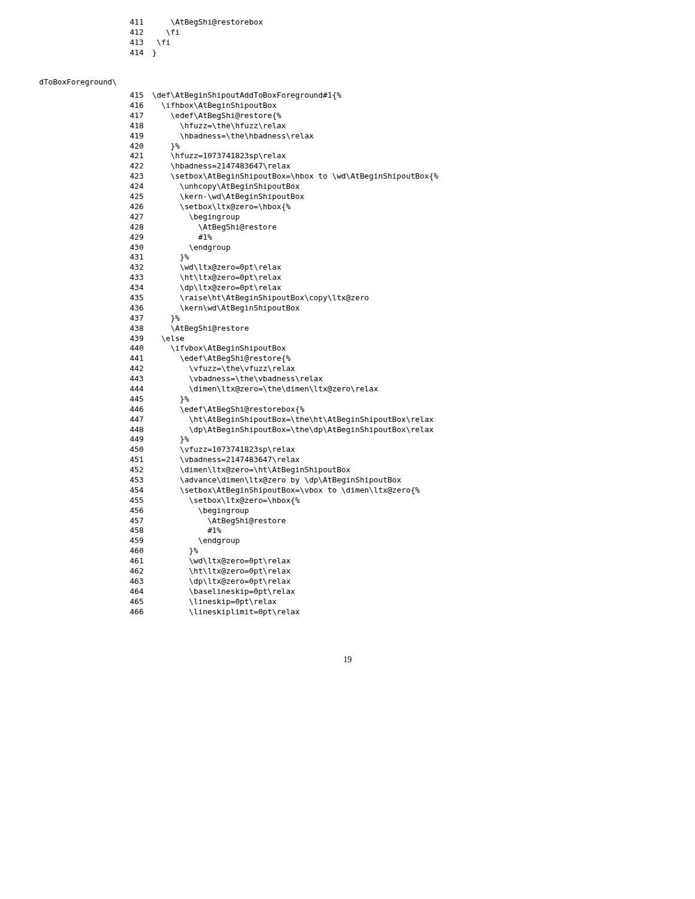411    \AtBegShi@restorebox
412   \fi
413 \fi
414}
\AtBeginShipoutAddToBoxForeground
415\def\AtBeginShipoutAddToBoxForeground#1{%
416  \ifhbox\AtBeginShipoutBox
417    \edef\AtBegShi@restore{%
418      \hfuzz=\the\hfuzz\relax
419      \hbadness=\the\hbadness\relax
420    }%
421    \hfuzz=1073741823sp\relax
422    \hbadness=2147483647\relax
423    \setbox\AtBeginShipoutBox=\hbox to \wd\AtBeginShipoutBox{%
424      \unhcopy\AtBeginShipoutBox
425      \kern-\wd\AtBeginShipoutBox
426      \setbox\ltx@zero=\hbox{%
427        \begingroup
428          \AtBegShi@restore
429          #1%
430        \endgroup
431      }%
432      \wd\ltx@zero=0pt\relax
433      \ht\ltx@zero=0pt\relax
434      \dp\ltx@zero=0pt\relax
435      \raise\ht\AtBeginShipoutBox\copy\ltx@zero
436      \kern\wd\AtBeginShipoutBox
437    }%
438    \AtBegShi@restore
439  \else
440    \ifvbox\AtBeginShipoutBox
441      \edef\AtBegShi@restore{%
442        \vfuzz=\the\vfuzz\relax
443        \vbadness=\the\vbadness\relax
444        \dimen\ltx@zero=\the\dimen\ltx@zero\relax
445      }%
446      \edef\AtBegShi@restorebox{%
447        \ht\AtBeginShipoutBox=\the\ht\AtBeginShipoutBox\relax
448        \dp\AtBeginShipoutBox=\the\dp\AtBeginShipoutBox\relax
449      }%
450      \vfuzz=1073741823sp\relax
451      \vbadness=2147483647\relax
452      \dimen\ltx@zero=\ht\AtBeginShipoutBox
453      \advance\dimen\ltx@zero by \dp\AtBeginShipoutBox
454      \setbox\AtBeginShipoutBox=\vbox to \dimen\ltx@zero{%
455        \setbox\ltx@zero=\hbox{%
456          \begingroup
457            \AtBegShi@restore
458            #1%
459          \endgroup
460        }%
461        \wd\ltx@zero=0pt\relax
462        \ht\ltx@zero=0pt\relax
463        \dp\ltx@zero=0pt\relax
464        \baselineskip=0pt\relax
465        \lineskip=0pt\relax
466        \lineskiplimit=0pt\relax
19